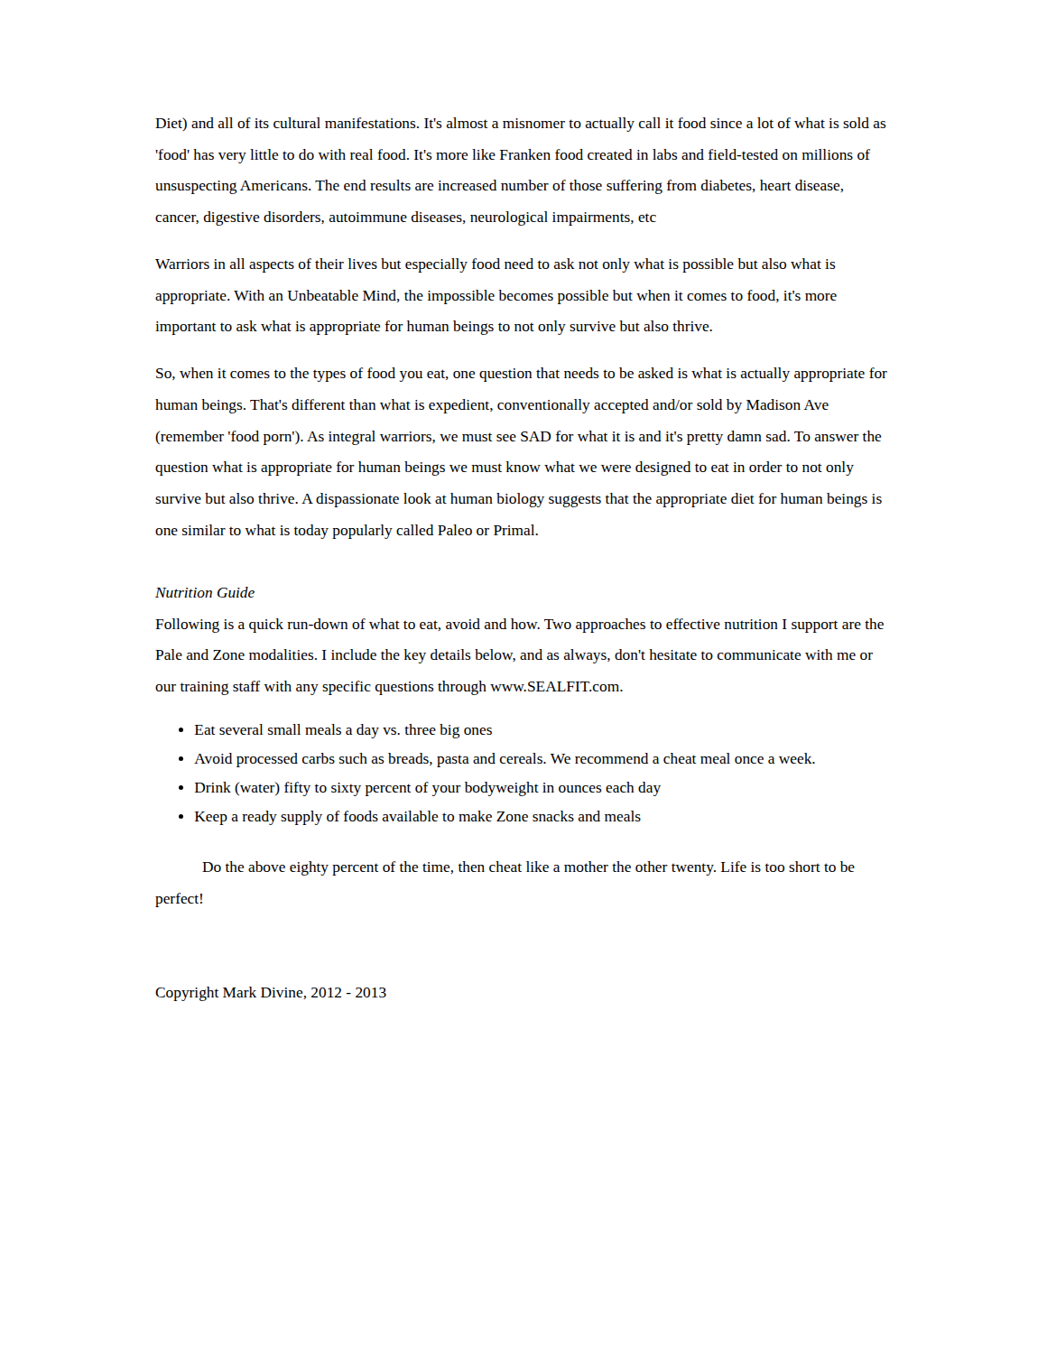Diet) and all of its cultural manifestations. It's almost a misnomer to actually call it food since a lot of what is sold as 'food' has very little to do with real food. It's more like Franken food created in labs and field-tested on millions of unsuspecting Americans. The end results are increased number of those suffering from diabetes, heart disease, cancer, digestive disorders, autoimmune diseases, neurological impairments, etc
Warriors in all aspects of their lives but especially food need to ask not only what is possible but also what is appropriate. With an Unbeatable Mind, the impossible becomes possible but when it comes to food, it's more important to ask what is appropriate for human beings to not only survive but also thrive.
So, when it comes to the types of food you eat, one question that needs to be asked is what is actually appropriate for human beings. That's different than what is expedient, conventionally accepted and/or sold by Madison Ave (remember 'food porn'). As integral warriors, we must see SAD for what it is and it's pretty damn sad. To answer the question what is appropriate for human beings we must know what we were designed to eat in order to not only survive but also thrive. A dispassionate look at human biology suggests that the appropriate diet for human beings is one similar to what is today popularly called Paleo or Primal.
Nutrition Guide
Following is a quick run-down of what to eat, avoid and how. Two approaches to effective nutrition I support are the Pale and Zone modalities. I include the key details below, and as always, don't hesitate to communicate with me or our training staff with any specific questions through www.SEALFIT.com.
Eat several small meals a day vs. three big ones
Avoid processed carbs such as breads, pasta and cereals. We recommend a cheat meal once a week.
Drink (water) fifty to sixty percent of your bodyweight in ounces each day
Keep a ready supply of foods available to make Zone snacks and meals
Do the above eighty percent of the time, then cheat like a mother the other twenty. Life is too short to be perfect!
Copyright Mark Divine, 2012 - 2013